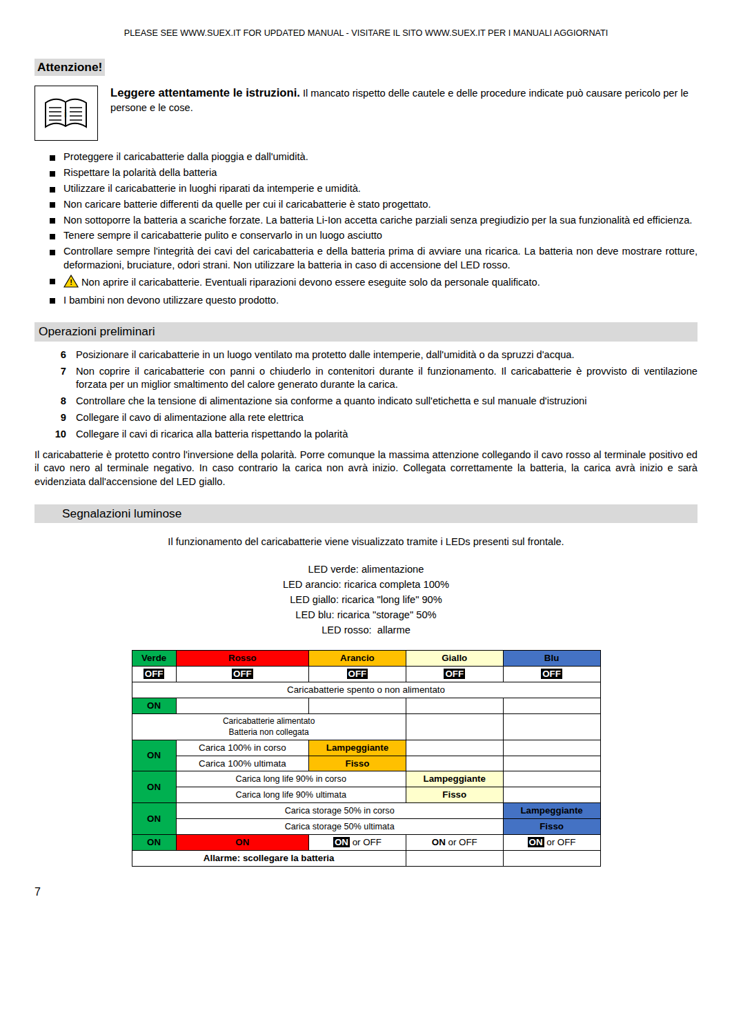PLEASE SEE WWW.SUEX.IT FOR UPDATED MANUAL - VISITARE IL SITO WWW.SUEX.IT PER I MANUALI AGGIORNATI
Attenzione!
i
Leggere attentamente le istruzioni. Il mancato rispetto delle cautele e delle procedure indicate può causare pericolo per le persone e le cose.
Proteggere il caricabatterie dalla pioggia e dall'umidità.
Rispettare la polarità della batteria
Utilizzare il caricabatterie in luoghi riparati da intemperie e umidità.
Non caricare batterie differenti da quelle per cui il caricabatterie è stato progettato.
Non sottoporre la batteria a scariche forzate. La batteria Li-Ion accetta cariche parziali senza pregiudizio per la sua funzionalità ed efficienza.
Tenere sempre il caricabatterie pulito e conservarlo in un luogo asciutto
Controllare sempre l'integrità dei cavi del caricabatteria e della batteria prima di avviare una ricarica. La batteria non deve mostrare rotture, deformazioni, bruciature, odori strani. Non utilizzare la batteria in caso di accensione del LED rosso.
! Non aprire il caricabatterie. Eventuali riparazioni devono essere eseguite solo da personale qualificato.
I bambini non devono utilizzare questo prodotto.
Operazioni preliminari
Posizionare il caricabatterie in un luogo ventilato ma protetto dalle intemperie, dall'umidità o da spruzzi d'acqua.
Non coprire il caricabatterie con panni o chiuderlo in contenitori durante il funzionamento. Il caricabatterie è provvisto di ventilazione forzata per un miglior smaltimento del calore generato durante la carica.
Controllare che la tensione di alimentazione sia conforme a quanto indicato sull'etichetta e sul manuale d'istruzioni
Collegare il cavo di alimentazione alla rete elettrica
Collegare il cavi di ricarica alla batteria rispettando la polarità
Il caricabatterie è protetto contro l'inversione della polarità. Porre comunque la massima attenzione collegando il cavo rosso al terminale positivo ed il cavo nero al terminale negativo. In caso contrario la carica non avrà inizio. Collegata correttamente la batteria, la carica avrà inizio e sarà evidenziata dall'accensione del LED giallo.
Segnalazioni luminose
Il funzionamento del caricabatterie viene visualizzato tramite i LEDs presenti sul frontale.
LED verde: alimentazione
LED arancio: ricarica completa 100%
LED giallo: ricarica "long life" 90%
LED blu: ricarica "storage" 50%
LED rosso: allarme
| Verde | Rosso | Arancio | Giallo | Blu |
| --- | --- | --- | --- | --- |
| OFF | OFF | OFF | OFF | OFF |
| Caricabatterie spento o non alimentato |
| ON | | | | |
| Caricabatterie alimentato Batteria non collegata | | |
| ON | Carica 100% in corso | Lampeggiante | | |
| Carica 100% ultimata | Fisso | | |
| ON | Carica long life 90% in corso | Lampeggiante | |
| Carica long life 90% ultimata | Fisso | |
| ON | Carica storage 50% in corso | Lampeggiante |
| Carica storage 50% ultimata | Fisso |
| ON | ON | ON or OFF | ON or OFF | ON or OFF |
| Allarme: scollegare la batteria | | |
7